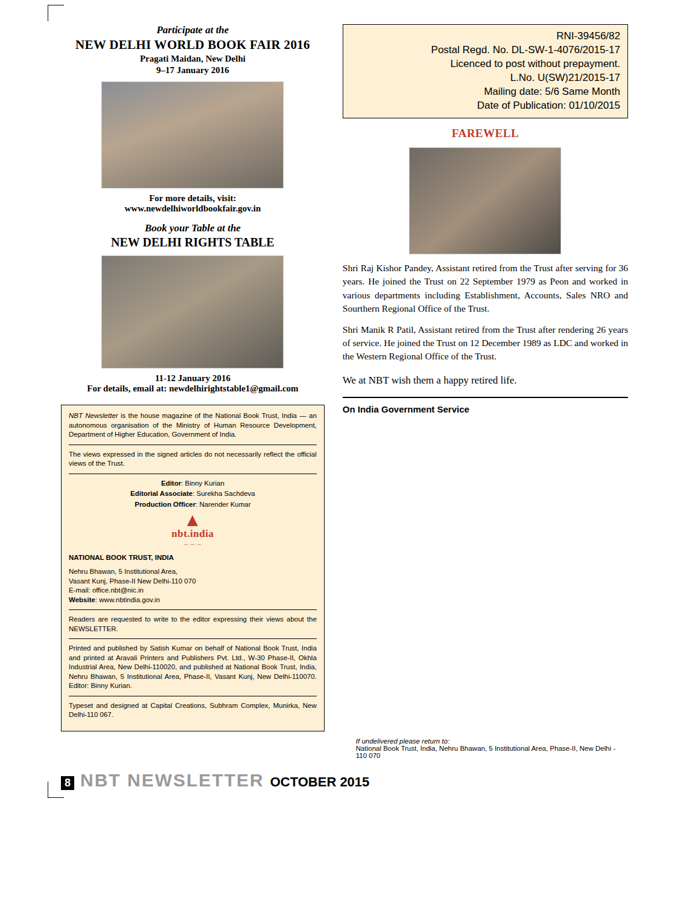Participate at the
NEW DELHI WORLD BOOK FAIR 2016
Pragati Maidan, New Delhi
9–17 January 2016
For more details, visit:
www.newdelhiworldbookfair.gov.in
Book your Table at the
NEW DELHI RIGHTS TABLE
11-12 January 2016
For details, email at: newdelhirightstable1@gmail.com
NBT Newsletter is the house magazine of the National Book Trust, India — an autonomous organisation of the Ministry of Human Resource Development, Department of Higher Education, Government of India.
The views expressed in the signed articles do not necessarily reflect the official views of the Trust.
Editor: Binny Kurian
Editorial Associate: Surekha Sachdeva
Production Officer: Narender Kumar
nbt.india
— — —
NATIONAL BOOK TRUST, INDIA
Nehru Bhawan, 5 Institutional Area,
Vasant Kunj, Phase-II New Delhi-110 070
E-mail: office.nbt@nic.in
Website: www.nbtindia.gov.in
Readers are requested to write to the editor expressing their views about the NEWSLETTER.
Printed and published by Satish Kumar on behalf of National Book Trust, India and printed at Aravali Printers and Publishers Pvt. Ltd., W-30 Phase-II, Okhla Industrial Area, New Delhi-110020, and published at National Book Trust, India, Nehru Bhawan, 5 Institutional Area, Phase-II, Vasant Kunj, New Delhi-110070. Editor: Binny Kurian.
Typeset and designed at Capital Creations, Subhram Complex, Munirka, New Delhi-110 067.
RNI-39456/82
Postal Regd. No. DL-SW-1-4076/2015-17
Licenced to post without prepayment.
L.No. U(SW)21/2015-17
Mailing date: 5/6 Same Month
Date of Publication: 01/10/2015
FAREWELL
Shri Raj Kishor Pandey, Assistant retired from the Trust after serving for 36 years. He joined the Trust on 22 September 1979 as Peon and worked in various departments including Establishment, Accounts, Sales NRO and Sourthern Regional Office of the Trust.
Shri Manik R Patil, Assistant retired from the Trust after rendering 26 years of service. He joined the Trust on 12 December 1989 as LDC and worked in the Western Regional Office of the Trust.
We at NBT wish them a happy retired life.
On India Government Service
If undelivered please return to:
National Book Trust, India, Nehru Bhawan, 5 Institutional Area, Phase-II, New Delhi - 110 070
8 NBT NEWSLETTER OCTOBER 2015